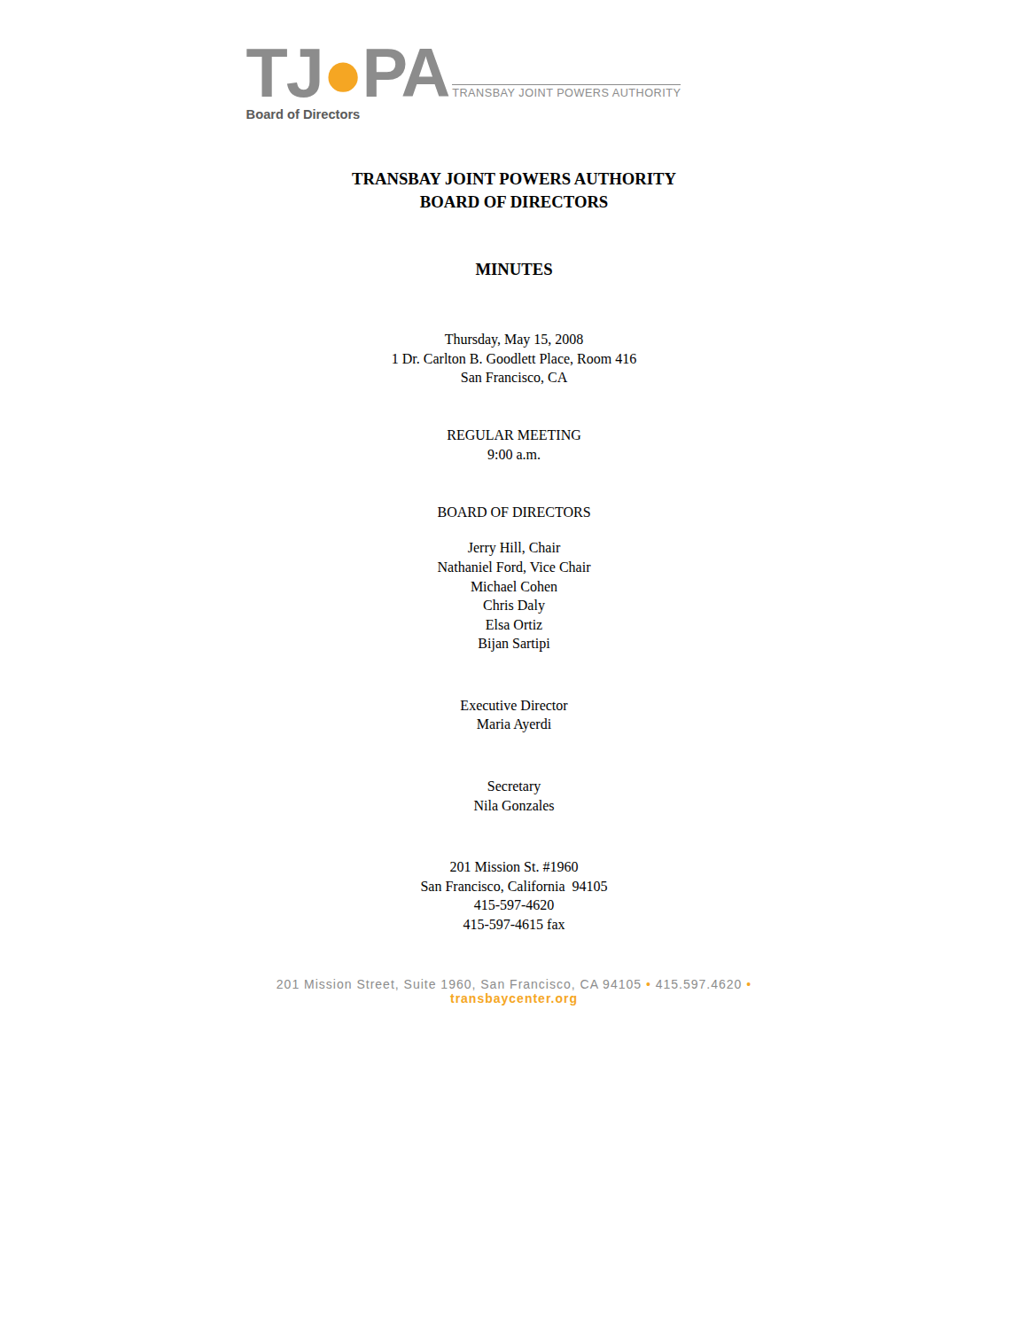TJ●PA
TRANSBAY JOINT POWERS AUTHORITY
Board of Directors
TRANSBAY JOINT POWERS AUTHORITY
BOARD OF DIRECTORS
MINUTES
Thursday, May 15, 2008
1 Dr. Carlton B. Goodlett Place, Room 416
San Francisco, CA
REGULAR MEETING
9:00 a.m.
BOARD OF DIRECTORS
Jerry Hill, Chair
Nathaniel Ford, Vice Chair
Michael Cohen
Chris Daly
Elsa Ortiz
Bijan Sartipi
Executive Director
Maria Ayerdi
Secretary
Nila Gonzales
201 Mission St. #1960
San Francisco, California 94105
415-597-4620
415-597-4615 fax
201 Mission Street, Suite 1960, San Francisco, CA 94105 • 415.597.4620 • transbaycenter.org